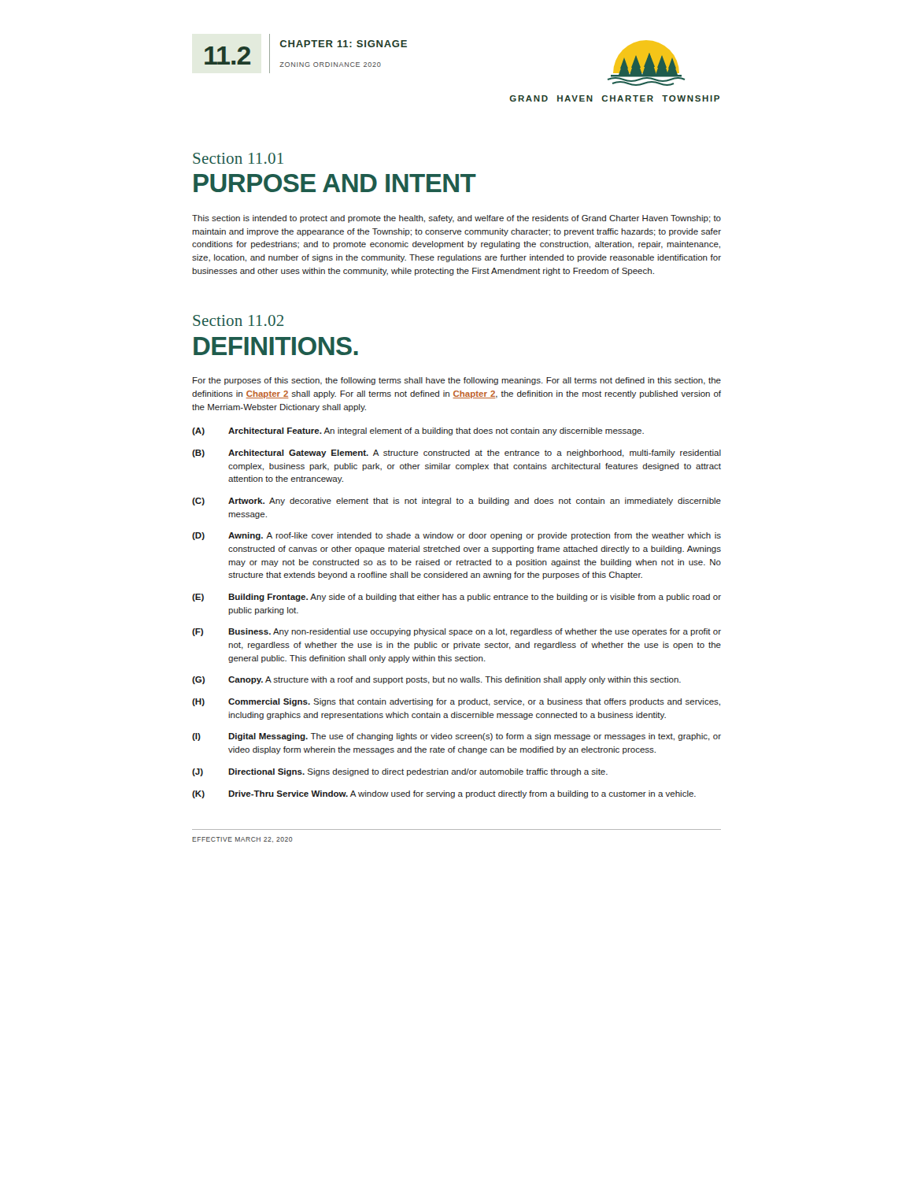11.2
Chapter 11: Signage
Zoning Ordinance 2020
GRAND HAVEN CHARTER TOWNSHIP
Section 11.01
Purpose and Intent
This section is intended to protect and promote the health, safety, and welfare of the residents of Grand Charter Haven Township; to maintain and improve the appearance of the Township; to conserve community character; to prevent traffic hazards; to provide safer conditions for pedestrians; and to promote economic development by regulating the construction, alteration, repair, maintenance, size, location, and number of signs in the community. These regulations are further intended to provide reasonable identification for businesses and other uses within the community, while protecting the First Amendment right to Freedom of Speech.
Section 11.02
Definitions.
For the purposes of this section, the following terms shall have the following meanings. For all terms not defined in this section, the definitions in Chapter 2 shall apply. For all terms not defined in Chapter 2, the definition in the most recently published version of the Merriam-Webster Dictionary shall apply.
(A) Architectural Feature. An integral element of a building that does not contain any discernible message.
(B) Architectural Gateway Element. A structure constructed at the entrance to a neighborhood, multi-family residential complex, business park, public park, or other similar complex that contains architectural features designed to attract attention to the entranceway.
(C) Artwork. Any decorative element that is not integral to a building and does not contain an immediately discernible message.
(D) Awning. A roof-like cover intended to shade a window or door opening or provide protection from the weather which is constructed of canvas or other opaque material stretched over a supporting frame attached directly to a building. Awnings may or may not be constructed so as to be raised or retracted to a position against the building when not in use. No structure that extends beyond a roofline shall be considered an awning for the purposes of this Chapter.
(E) Building Frontage. Any side of a building that either has a public entrance to the building or is visible from a public road or public parking lot.
(F) Business. Any non-residential use occupying physical space on a lot, regardless of whether the use operates for a profit or not, regardless of whether the use is in the public or private sector, and regardless of whether the use is open to the general public. This definition shall only apply within this section.
(G) Canopy. A structure with a roof and support posts, but no walls. This definition shall apply only within this section.
(H) Commercial Signs. Signs that contain advertising for a product, service, or a business that offers products and services, including graphics and representations which contain a discernible message connected to a business identity.
(I) Digital Messaging. The use of changing lights or video screen(s) to form a sign message or messages in text, graphic, or video display form wherein the messages and the rate of change can be modified by an electronic process.
(J) Directional Signs. Signs designed to direct pedestrian and/or automobile traffic through a site.
(K) Drive-Thru Service Window. A window used for serving a product directly from a building to a customer in a vehicle.
Effective March 22, 2020